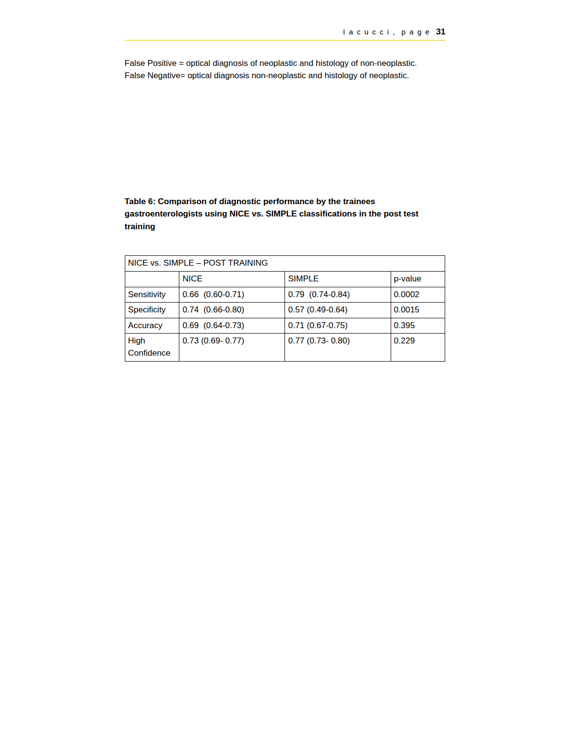I a c u c c i , p a g e 31
False Positive = optical diagnosis of neoplastic and histology of non-neoplastic.
False Negative= optical diagnosis non-neoplastic and histology of neoplastic.
Table 6: Comparison of diagnostic performance by the trainees gastroenterologists using NICE vs. SIMPLE classifications in the post test training
| NICE vs. SIMPLE – POST TRAINING |
| | NICE | SIMPLE | p-value |
| Sensitivity | 0.66 (0.60-0.71) | 0.79 (0.74-0.84) | 0.0002 |
| Specificity | 0.74 (0.66-0.80) | 0.57 (0.49-0.64) | 0.0015 |
| Accuracy | 0.69 (0.64-0.73) | 0.71 (0.67-0.75) | 0.395 |
| High Confidence | 0.73 (0.69- 0.77) | 0.77 (0.73- 0.80) | 0.229 |